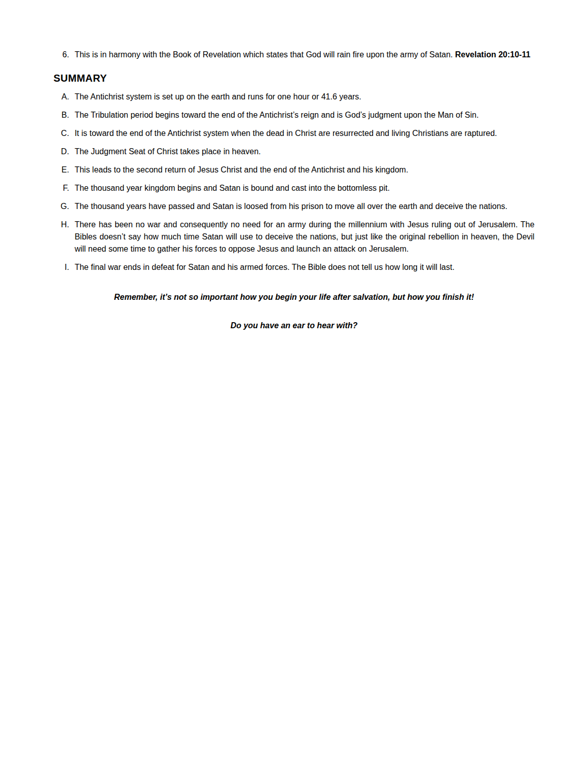This is in harmony with the Book of Revelation which states that God will rain fire upon the army of Satan. Revelation 20:10-11
SUMMARY
The Antichrist system is set up on the earth and runs for one hour or 41.6 years.
The Tribulation period begins toward the end of the Antichrist’s reign and is God’s judgment upon the Man of Sin.
It is toward the end of the Antichrist system when the dead in Christ are resurrected and living Christians are raptured.
The Judgment Seat of Christ takes place in heaven.
This leads to the second return of Jesus Christ and the end of the Antichrist and his kingdom.
The thousand year kingdom begins and Satan is bound and cast into the bottomless pit.
The thousand years have passed and Satan is loosed from his prison to move all over the earth and deceive the nations.
There has been no war and consequently no need for an army during the millennium with Jesus ruling out of Jerusalem. The Bibles doesn’t say how much time Satan will use to deceive the nations, but just like the original rebellion in heaven, the Devil will need some time to gather his forces to oppose Jesus and launch an attack on Jerusalem.
The final war ends in defeat for Satan and his armed forces. The Bible does not tell us how long it will last.
Remember, it’s not so important how you begin your life after salvation, but how you finish it!
Do you have an ear to hear with?